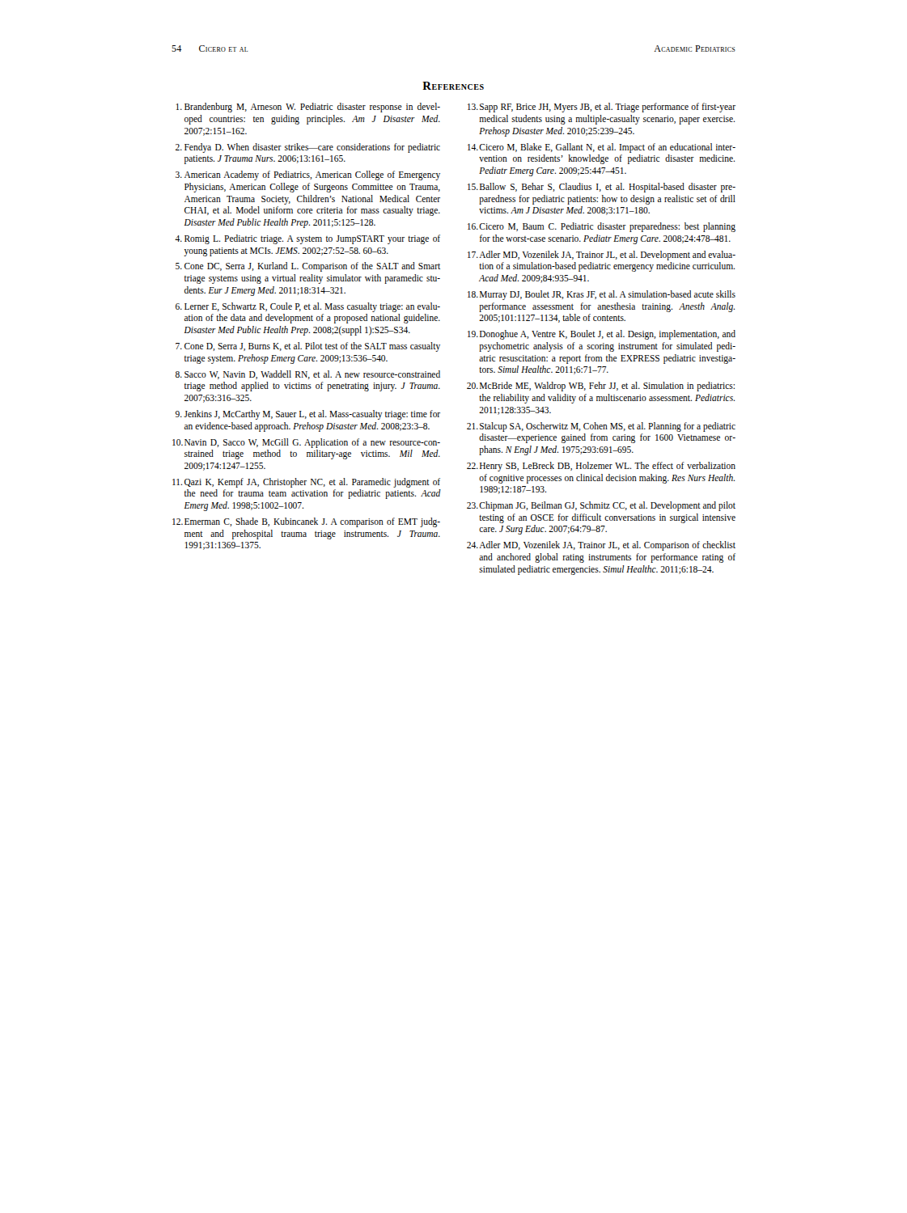54 Cicero et al Academic Pediatrics
References
Brandenburg M, Arneson W. Pediatric disaster response in developed countries: ten guiding principles. Am J Disaster Med. 2007;2:151–162.
Fendya D. When disaster strikes—care considerations for pediatric patients. J Trauma Nurs. 2006;13:161–165.
American Academy of Pediatrics, American College of Emergency Physicians, American College of Surgeons Committee on Trauma, American Trauma Society, Children’s National Medical Center CHAI, et al. Model uniform core criteria for mass casualty triage. Disaster Med Public Health Prep. 2011;5:125–128.
Romig L. Pediatric triage. A system to JumpSTART your triage of young patients at MCIs. JEMS. 2002;27:52–58. 60–63.
Cone DC, Serra J, Kurland L. Comparison of the SALT and Smart triage systems using a virtual reality simulator with paramedic students. Eur J Emerg Med. 2011;18:314–321.
Lerner E, Schwartz R, Coule P, et al. Mass casualty triage: an evaluation of the data and development of a proposed national guideline. Disaster Med Public Health Prep. 2008;2(suppl 1):S25–S34.
Cone D, Serra J, Burns K, et al. Pilot test of the SALT mass casualty triage system. Prehosp Emerg Care. 2009;13:536–540.
Sacco W, Navin D, Waddell RN, et al. A new resource-constrained triage method applied to victims of penetrating injury. J Trauma. 2007;63:316–325.
Jenkins J, McCarthy M, Sauer L, et al. Mass-casualty triage: time for an evidence-based approach. Prehosp Disaster Med. 2008;23:3–8.
Navin D, Sacco W, McGill G. Application of a new resource-constrained triage method to military-age victims. Mil Med. 2009;174:1247–1255.
Qazi K, Kempf JA, Christopher NC, et al. Paramedic judgment of the need for trauma team activation for pediatric patients. Acad Emerg Med. 1998;5:1002–1007.
Emerman C, Shade B, Kubincanek J. A comparison of EMT judgment and prehospital trauma triage instruments. J Trauma. 1991;31:1369–1375.
Sapp RF, Brice JH, Myers JB, et al. Triage performance of first-year medical students using a multiple-casualty scenario, paper exercise. Prehosp Disaster Med. 2010;25:239–245.
Cicero M, Blake E, Gallant N, et al. Impact of an educational intervention on residents’ knowledge of pediatric disaster medicine. Pediatr Emerg Care. 2009;25:447–451.
Ballow S, Behar S, Claudius I, et al. Hospital-based disaster preparedness for pediatric patients: how to design a realistic set of drill victims. Am J Disaster Med. 2008;3:171–180.
Cicero M, Baum C. Pediatric disaster preparedness: best planning for the worst-case scenario. Pediatr Emerg Care. 2008;24:478–481.
Adler MD, Vozenilek JA, Trainor JL, et al. Development and evaluation of a simulation-based pediatric emergency medicine curriculum. Acad Med. 2009;84:935–941.
Murray DJ, Boulet JR, Kras JF, et al. A simulation-based acute skills performance assessment for anesthesia training. Anesth Analg. 2005;101:1127–1134, table of contents.
Donoghue A, Ventre K, Boulet J, et al. Design, implementation, and psychometric analysis of a scoring instrument for simulated pediatric resuscitation: a report from the EXPRESS pediatric investigators. Simul Healthc. 2011;6:71–77.
McBride ME, Waldrop WB, Fehr JJ, et al. Simulation in pediatrics: the reliability and validity of a multiscenario assessment. Pediatrics. 2011;128:335–343.
Stalcup SA, Oscherwitz M, Cohen MS, et al. Planning for a pediatric disaster—experience gained from caring for 1600 Vietnamese orphans. N Engl J Med. 1975;293:691–695.
Henry SB, LeBreck DB, Holzemer WL. The effect of verbalization of cognitive processes on clinical decision making. Res Nurs Health. 1989;12:187–193.
Chipman JG, Beilman GJ, Schmitz CC, et al. Development and pilot testing of an OSCE for difficult conversations in surgical intensive care. J Surg Educ. 2007;64:79–87.
Adler MD, Vozenilek JA, Trainor JL, et al. Comparison of checklist and anchored global rating instruments for performance rating of simulated pediatric emergencies. Simul Healthc. 2011;6:18–24.